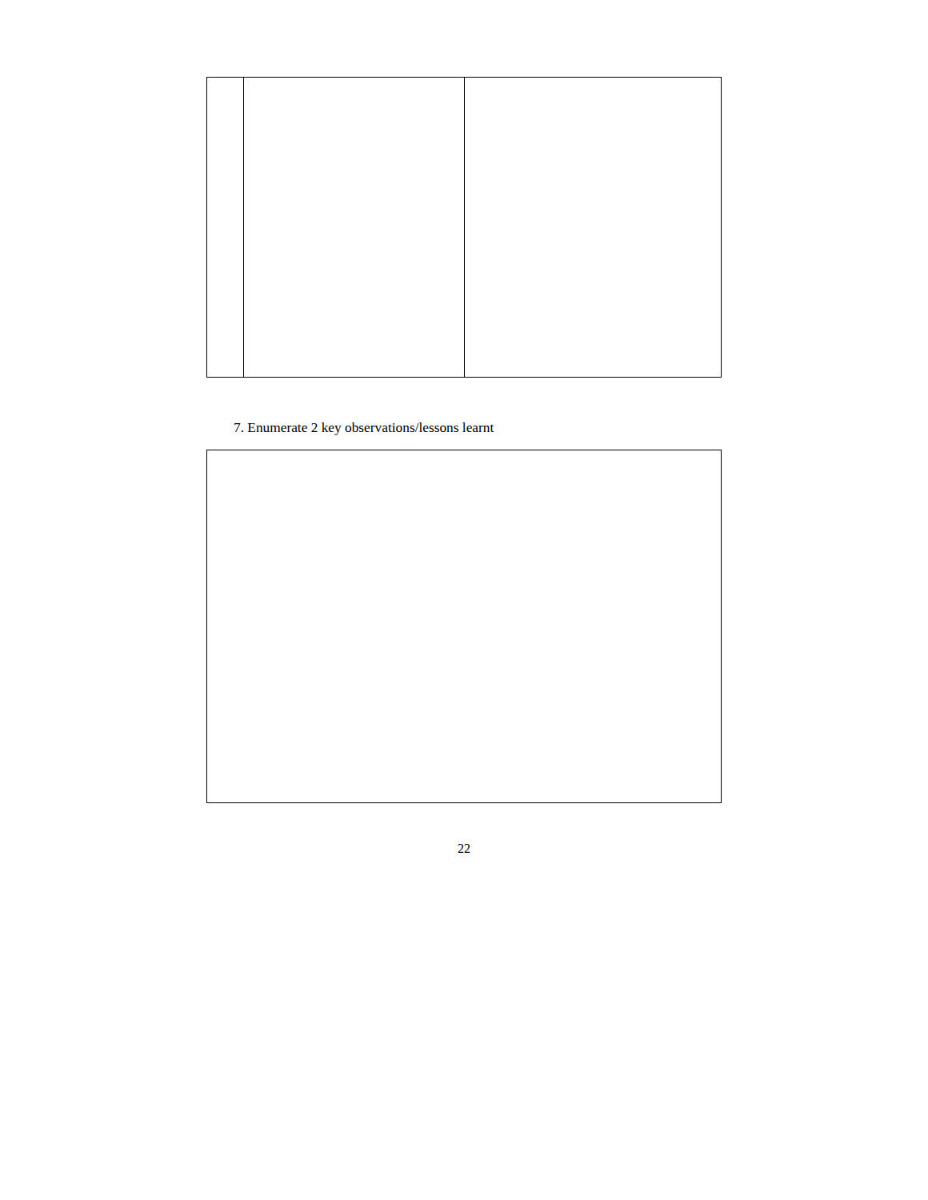7. Enumerate 2 key observations/lessons learnt
22